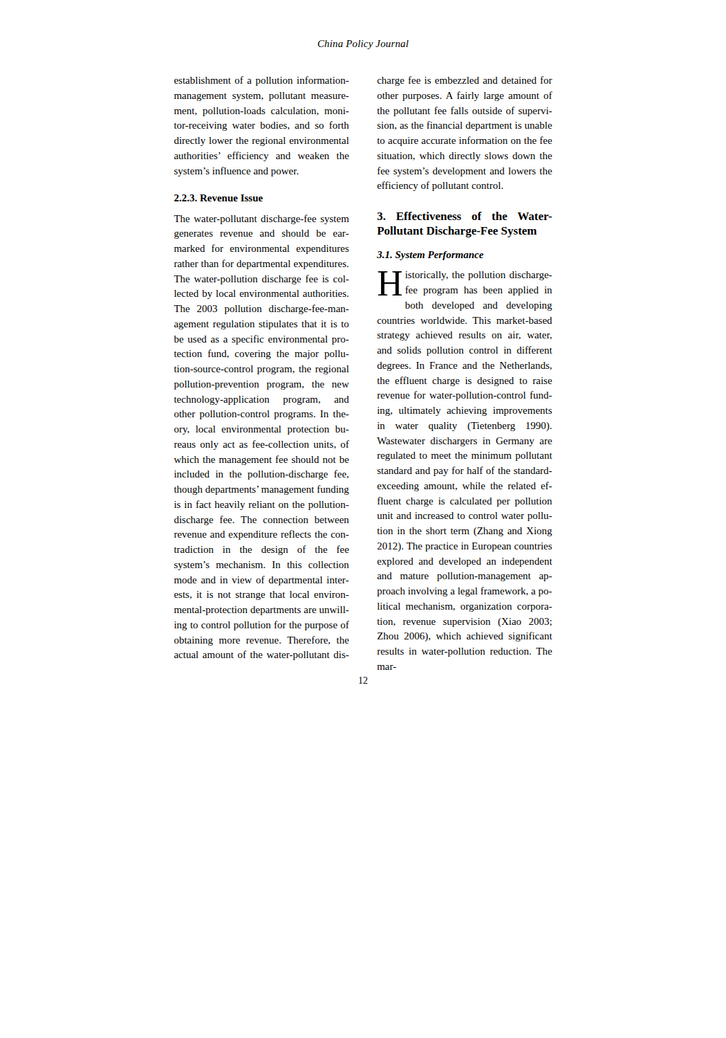China Policy Journal
establishment of a pollution information-management system, pollutant measurement, pollution-loads calculation, monitor-receiving water bodies, and so forth directly lower the regional environmental authorities’ efficiency and weaken the system’s influence and power.
2.2.3. Revenue Issue
The water-pollutant discharge-fee system generates revenue and should be earmarked for environmental expenditures rather than for departmental expenditures. The water-pollution discharge fee is collected by local environmental authorities. The 2003 pollution discharge-fee-management regulation stipulates that it is to be used as a specific environmental protection fund, covering the major pollution-source-control program, the regional pollution-prevention program, the new technology-application program, and other pollution-control programs. In theory, local environmental protection bureaus only act as fee-collection units, of which the management fee should not be included in the pollution-discharge fee, though departments’ management funding is in fact heavily reliant on the pollution-discharge fee. The connection between revenue and expenditure reflects the contradiction in the design of the fee system’s mechanism. In this collection mode and in view of departmental interests, it is not strange that local environmental-protection departments are unwilling to control pollution for the purpose of obtaining more revenue. Therefore, the actual amount of the water-pollutant discharge fee is embezzled and detained for other purposes. A fairly large amount of the pollutant fee falls outside of supervision, as the financial department is unable to acquire accurate information on the fee situation, which directly slows down the fee system’s development and lowers the efficiency of pollutant control.
3. Effectiveness of the Water-Pollutant Discharge-Fee System
3.1. System Performance
Historically, the pollution discharge-fee program has been applied in both developed and developing countries worldwide. This market-based strategy achieved results on air, water, and solids pollution control in different degrees. In France and the Netherlands, the effluent charge is designed to raise revenue for water-pollution-control funding, ultimately achieving improvements in water quality (Tietenberg 1990). Wastewater dischargers in Germany are regulated to meet the minimum pollutant standard and pay for half of the standard-exceeding amount, while the related effluent charge is calculated per pollution unit and increased to control water pollution in the short term (Zhang and Xiong 2012). The practice in European countries explored and developed an independent and mature pollution-management approach involving a legal framework, a political mechanism, organization corporation, revenue supervision (Xiao 2003; Zhou 2006), which achieved significant results in water-pollution reduction. The mar-
12